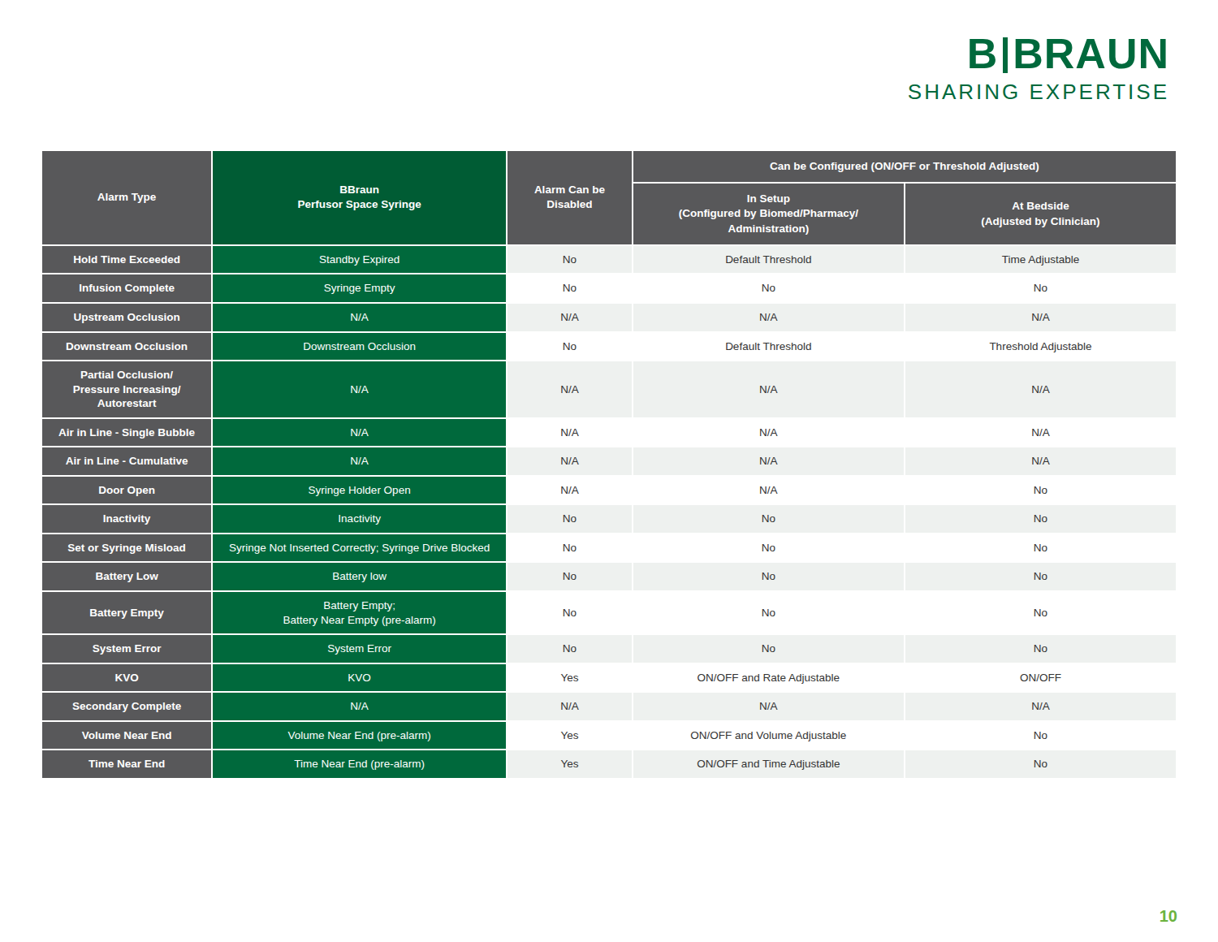B BRAUN
SHARING EXPERTISE
| Alarm Type | BBraun Perfusor Space Syringe | Alarm Can be Disabled | Can be Configured (ON/OFF or Threshold Adjusted) |
| --- | --- | --- | --- |
| In Setup (Configured by Biomed/Pharmacy/ Administration) | At Bedside (Adjusted by Clinician) |
| Hold Time Exceeded | Standby Expired | No | Default Threshold | Time Adjustable |
| Infusion Complete | Syringe Empty | No | No | No |
| Upstream Occlusion | N/A | N/A | N/A | N/A |
| Downstream Occlusion | Downstream Occlusion | No | Default Threshold | Threshold Adjustable |
| Partial Occlusion/ Pressure Increasing/ Autorestart | N/A | N/A | N/A | N/A |
| Air in Line - Single Bubble | N/A | N/A | N/A | N/A |
| Air in Line - Cumulative | N/A | N/A | N/A | N/A |
| Door Open | Syringe Holder Open | N/A | N/A | No |
| Inactivity | Inactivity | No | No | No |
| Set or Syringe Misload | Syringe Not Inserted Correctly; Syringe Drive Blocked | No | No | No |
| Battery Low | Battery low | No | No | No |
| Battery Empty | Battery Empty; Battery Near Empty (pre-alarm) | No | No | No |
| System Error | System Error | No | No | No |
| KVO | KVO | Yes | ON/OFF and Rate Adjustable | ON/OFF |
| Secondary Complete | N/A | N/A | N/A | N/A |
| Volume Near End | Volume Near End (pre-alarm) | Yes | ON/OFF and Volume Adjustable | No |
| Time Near End | Time Near End (pre-alarm) | Yes | ON/OFF and Time Adjustable | No |
10